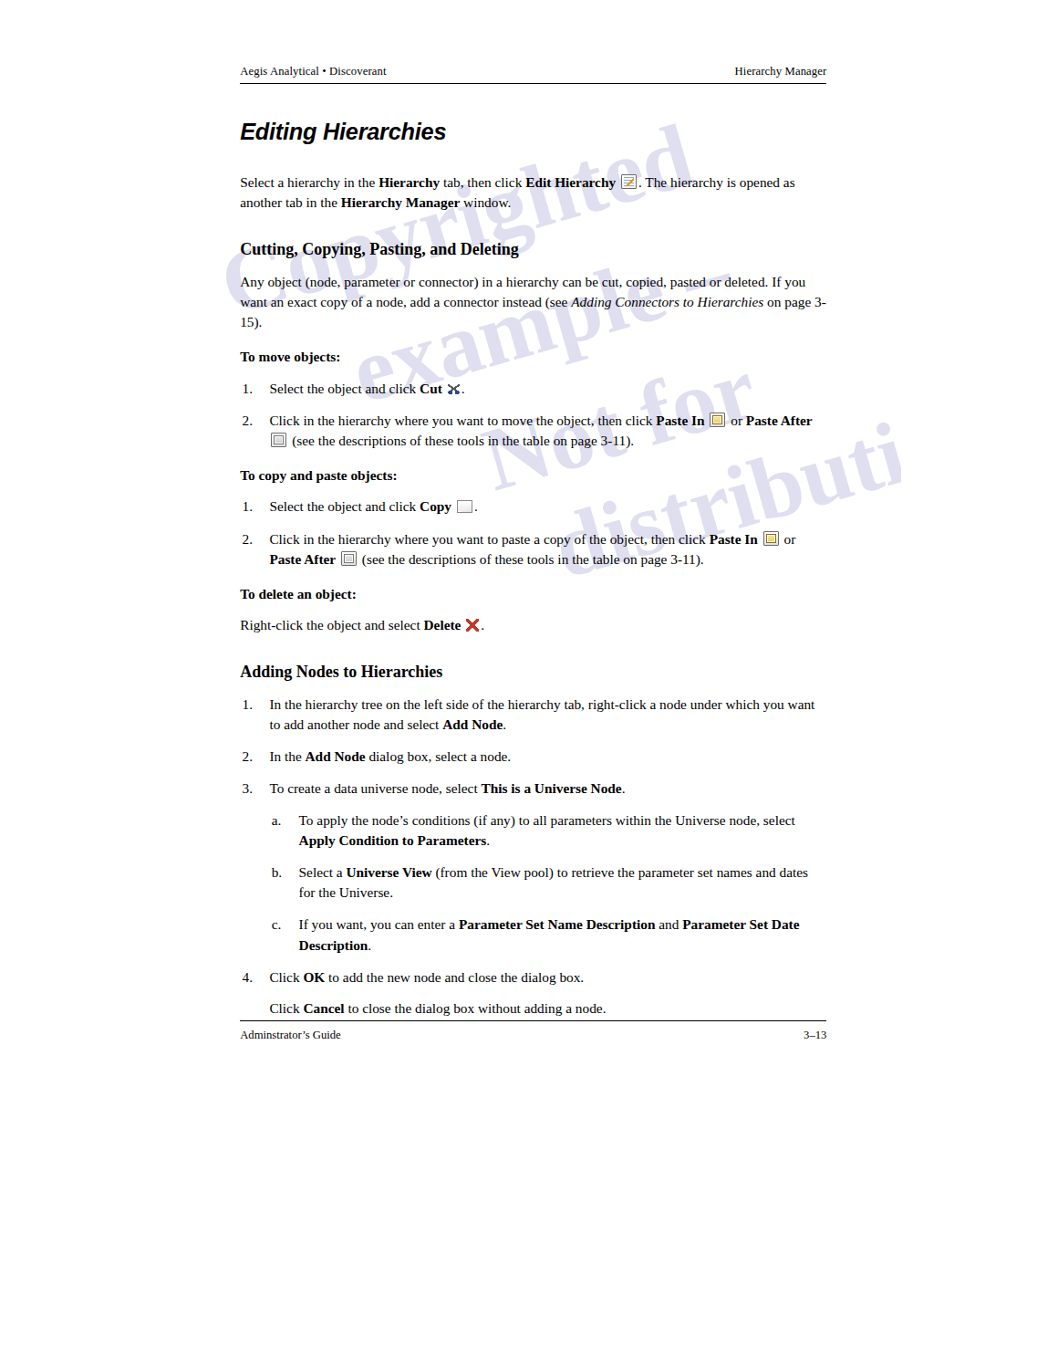Copyrighted
example –
Not for
distribution
Aegis Analytical • Discoverant
Hierarchy Manager
Editing Hierarchies
Select a hierarchy in the Hierarchy tab, then click Edit Hierarchy . The hierarchy is opened as another tab in the Hierarchy Manager window.
Cutting, Copying, Pasting, and Deleting
Any object (node, parameter or connector) in a hierarchy can be cut, copied, pasted or deleted. If you want an exact copy of a node, add a connector instead (see Adding Connectors to Hierarchies on page 3-15).
To move objects:
Select the object and click Cut .
Click in the hierarchy where you want to move the object, then click Paste In or Paste After (see the descriptions of these tools in the table on page 3-11).
To copy and paste objects:
Select the object and click Copy .
Click in the hierarchy where you want to paste a copy of the object, then click Paste In or Paste After (see the descriptions of these tools in the table on page 3-11).
To delete an object:
Right-click the object and select Delete .
Adding Nodes to Hierarchies
In the hierarchy tree on the left side of the hierarchy tab, right-click a node under which you want to add another node and select Add Node.
In the Add Node dialog box, select a node.
To create a data universe node, select This is a Universe Node.
To apply the node’s conditions (if any) to all parameters within the Universe node, select Apply Condition to Parameters.
Select a Universe View (from the View pool) to retrieve the parameter set names and dates for the Universe.
If you want, you can enter a Parameter Set Name Description and Parameter Set Date Description.
Click OK to add the new node and close the dialog box.
Click Cancel to close the dialog box without adding a node.
Adminstrator’s Guide
3–13